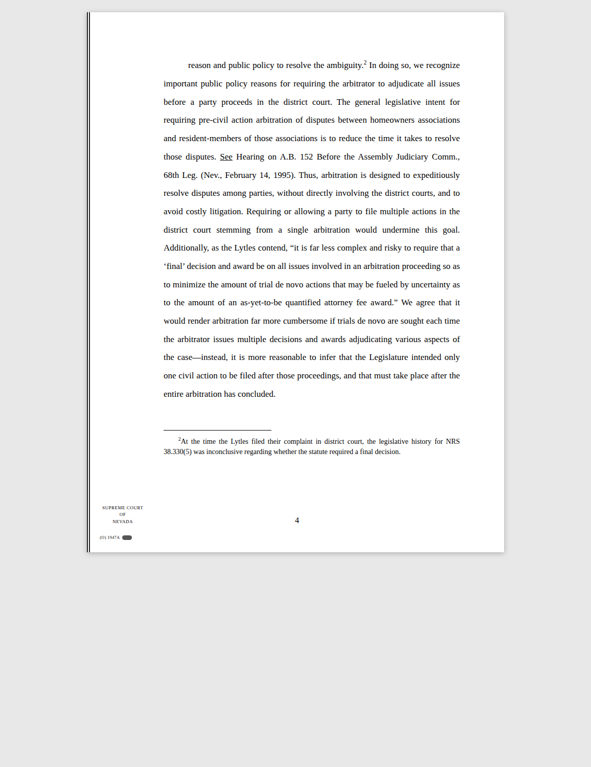reason and public policy to resolve the ambiguity.2 In doing so, we recognize important public policy reasons for requiring the arbitrator to adjudicate all issues before a party proceeds in the district court. The general legislative intent for requiring pre-civil action arbitration of disputes between homeowners associations and resident-members of those associations is to reduce the time it takes to resolve those disputes. See Hearing on A.B. 152 Before the Assembly Judiciary Comm., 68th Leg. (Nev., February 14, 1995). Thus, arbitration is designed to expeditiously resolve disputes among parties, without directly involving the district courts, and to avoid costly litigation. Requiring or allowing a party to file multiple actions in the district court stemming from a single arbitration would undermine this goal. Additionally, as the Lytles contend, “it is far less complex and risky to require that a ‘final’ decision and award be on all issues involved in an arbitration proceeding so as to minimize the amount of trial de novo actions that may be fueled by uncertainty as to the amount of an as-yet-to-be quantified attorney fee award.” We agree that it would render arbitration far more cumbersome if trials de novo are sought each time the arbitrator issues multiple decisions and awards adjudicating various aspects of the case—instead, it is more reasonable to infer that the Legislature intended only one civil action to be filed after those proceedings, and that must take place after the entire arbitration has concluded.
2At the time the Lytles filed their complaint in district court, the legislative history for NRS 38.330(5) was inconclusive regarding whether the statute required a final decision.
Supreme Court
of
Nevada
4
(O) 1947A